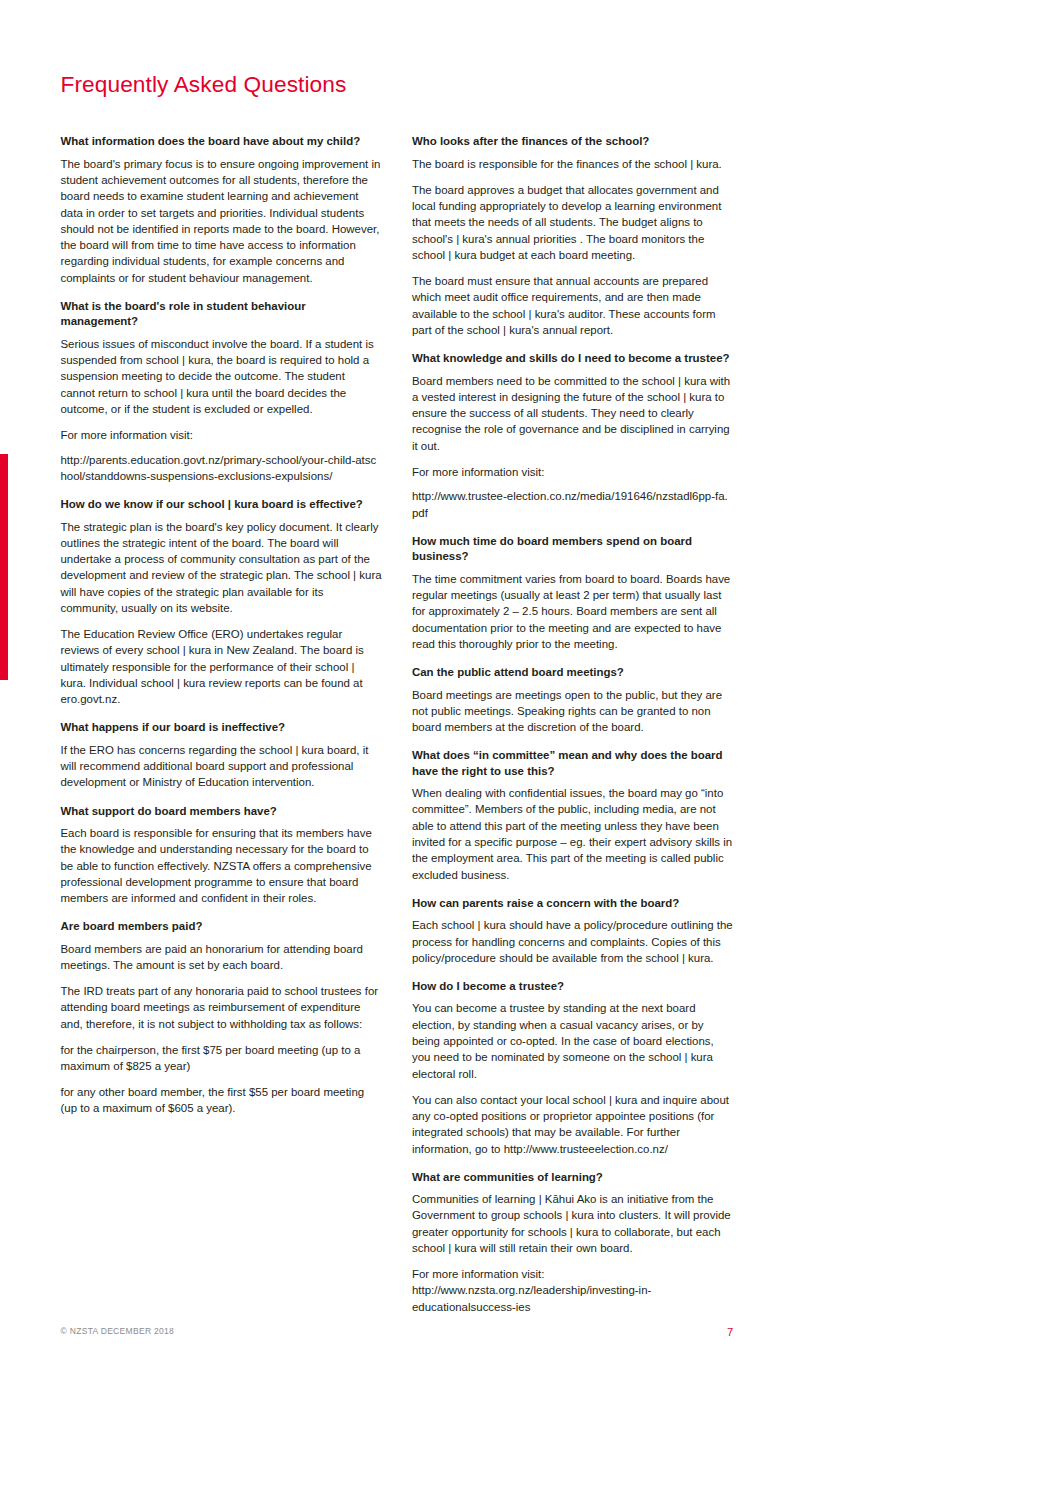Frequently Asked Questions
What information does the board have about my child?
The board's primary focus is to ensure ongoing improvement in student achievement outcomes for all students, therefore the board needs to examine student learning and achievement data in order to set targets and priorities. Individual students should not be identified in reports made to the board. However, the board will from time to time have access to information regarding individual students, for example concerns and complaints or for student behaviour management.
What is the board's role in student behaviour management?
Serious issues of misconduct involve the board. If a student is suspended from school | kura, the board is required to hold a suspension meeting to decide the outcome. The student cannot return to school | kura until the board decides the outcome, or if the student is excluded or expelled.
For more information visit:
http://parents.education.govt.nz/primary-school/your-child-atschool/standdowns-suspensions-exclusions-expulsions/
How do we know if our school | kura board is effective?
The strategic plan is the board's key policy document. It clearly outlines the strategic intent of the board. The board will undertake a process of community consultation as part of the development and review of the strategic plan. The school | kura will have copies of the strategic plan available for its community, usually on its website.
The Education Review Office (ERO) undertakes regular reviews of every school | kura in New Zealand. The board is ultimately responsible for the performance of their school | kura. Individual school | kura review reports can be found at ero.govt.nz.
What happens if our board is ineffective?
If the ERO has concerns regarding the school | kura board, it will recommend additional board support and professional development or Ministry of Education intervention.
What support do board members have?
Each board is responsible for ensuring that its members have the knowledge and understanding necessary for the board to be able to function effectively. NZSTA offers a comprehensive professional development programme to ensure that board members are informed and confident in their roles.
Are board members paid?
Board members are paid an honorarium for attending board meetings. The amount is set by each board.
The IRD treats part of any honoraria paid to school trustees for attending board meetings as reimbursement of expenditure and, therefore, it is not subject to withholding tax as follows:
for the chairperson, the first $75 per board meeting (up to a maximum of $825 a year)
for any other board member, the first $55 per board meeting (up to a maximum of $605 a year).
Who looks after the finances of the school?
The board is responsible for the finances of the school | kura.
The board approves a budget that allocates government and local funding appropriately to develop a learning environment that meets the needs of all students. The budget aligns to school's | kura's annual priorities . The board monitors the school | kura budget at each board meeting.
The board must ensure that annual accounts are prepared which meet audit office requirements, and are then made available to the school | kura's auditor. These accounts form part of the school | kura's annual report.
What knowledge and skills do I need to become a trustee?
Board members need to be committed to the school | kura with a vested interest in designing the future of the school | kura to ensure the success of all students. They need to clearly recognise the role of governance and be disciplined in carrying it out.
For more information visit:
http://www.trustee-election.co.nz/media/191646/nzstadl6pp-fa.pdf
How much time do board members spend on board business?
The time commitment varies from board to board. Boards have regular meetings (usually at least 2 per term) that usually last for approximately 2 – 2.5 hours. Board members are sent all documentation prior to the meeting and are expected to have read this thoroughly prior to the meeting.
Can the public attend board meetings?
Board meetings are meetings open to the public, but they are not public meetings. Speaking rights can be granted to non board members at the discretion of the board.
What does “in committee” mean and why does the board have the right to use this?
When dealing with confidential issues, the board may go “into committee”. Members of the public, including media, are not able to attend this part of the meeting unless they have been invited for a specific purpose – eg. their expert advisory skills in the employment area. This part of the meeting is called public excluded business.
How can parents raise a concern with the board?
Each school | kura should have a policy/procedure outlining the process for handling concerns and complaints. Copies of this policy/procedure should be available from the school | kura.
How do I become a trustee?
You can become a trustee by standing at the next board election, by standing when a casual vacancy arises, or by being appointed or co-opted. In the case of board elections, you need to be nominated by someone on the school | kura electoral roll.
You can also contact your local school | kura and inquire about any co-opted positions or proprietor appointee positions (for integrated schools) that may be available. For further information, go to http://www.trusteeelection.co.nz/
What are communities of learning?
Communities of learning | Kāhui Ako is an initiative from the Government to group schools | kura into clusters. It will provide greater opportunity for schools | kura to collaborate, but each school | kura will still retain their own board.
For more information visit: http://www.nzsta.org.nz/leadership/investing-in-educationalsuccess-ies
7 © NZSTA DECEMBER 2018